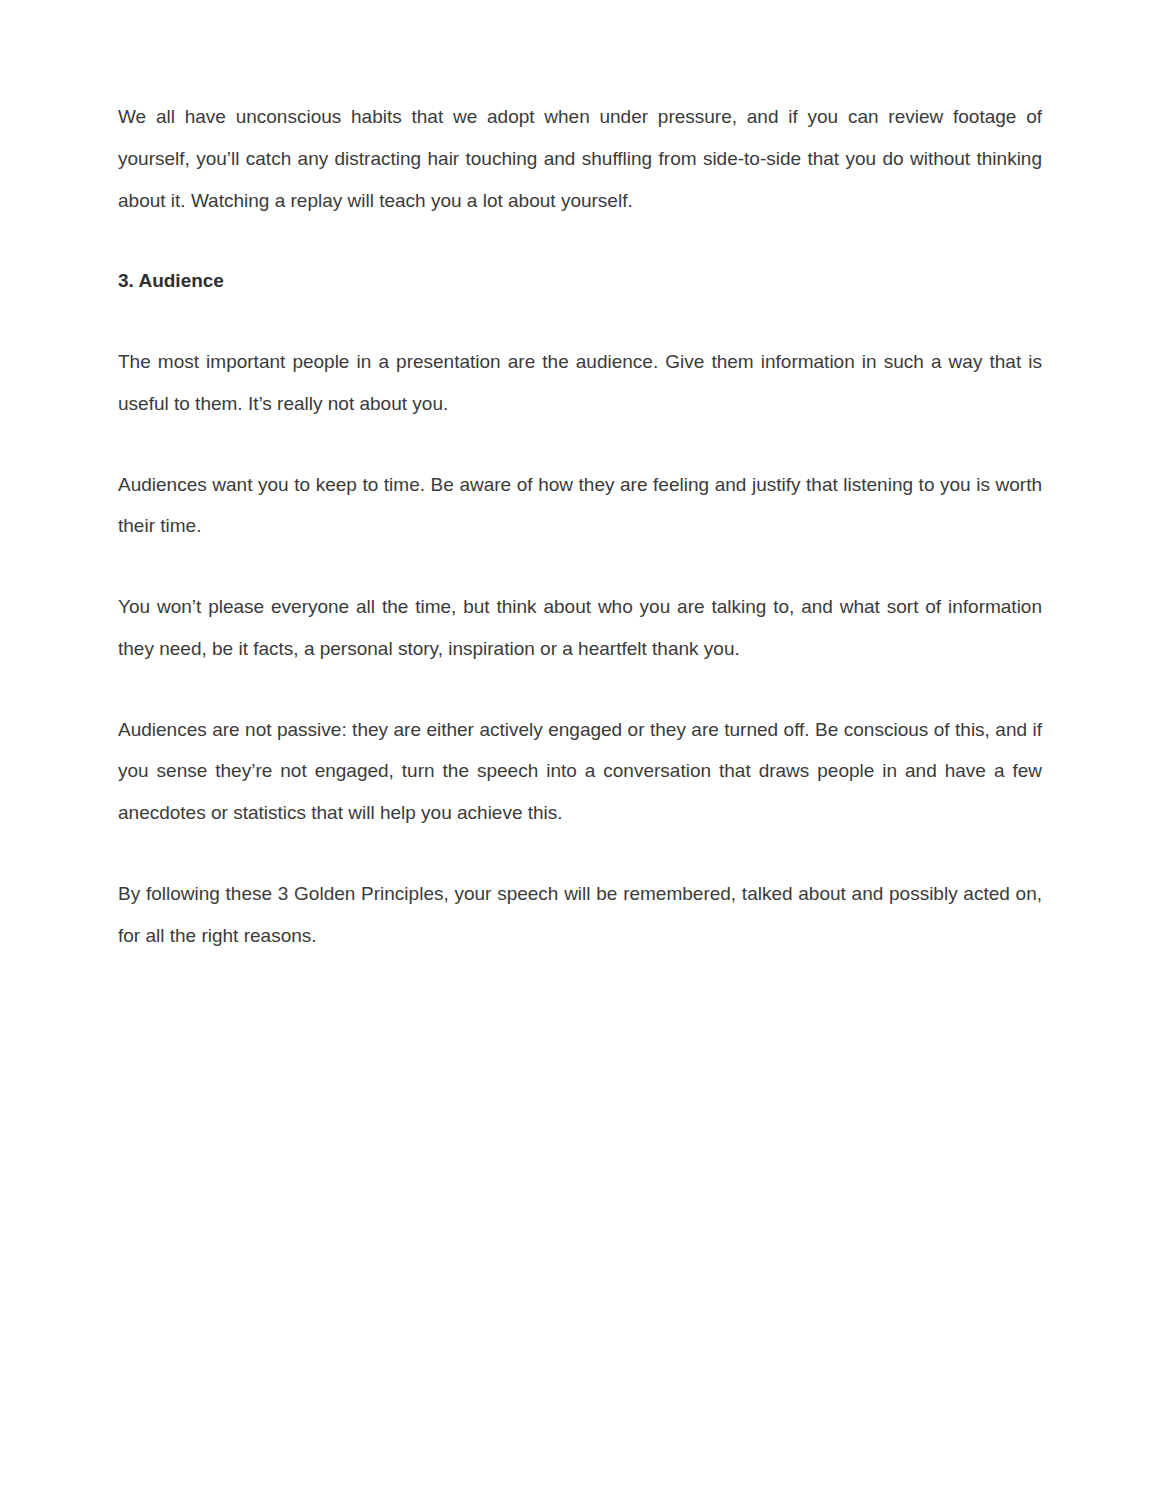We all have unconscious habits that we adopt when under pressure, and if you can review footage of yourself, you’ll catch any distracting hair touching and shuffling from side-to-side that you do without thinking about it. Watching a replay will teach you a lot about yourself.
3. Audience
The most important people in a presentation are the audience. Give them information in such a way that is useful to them. It’s really not about you.
Audiences want you to keep to time. Be aware of how they are feeling and justify that listening to you is worth their time.
You won’t please everyone all the time, but think about who you are talking to, and what sort of information they need, be it facts, a personal story, inspiration or a heartfelt thank you.
Audiences are not passive: they are either actively engaged or they are turned off. Be conscious of this, and if you sense they’re not engaged, turn the speech into a conversation that draws people in and have a few anecdotes or statistics that will help you achieve this.
By following these 3 Golden Principles, your speech will be remembered, talked about and possibly acted on, for all the right reasons.